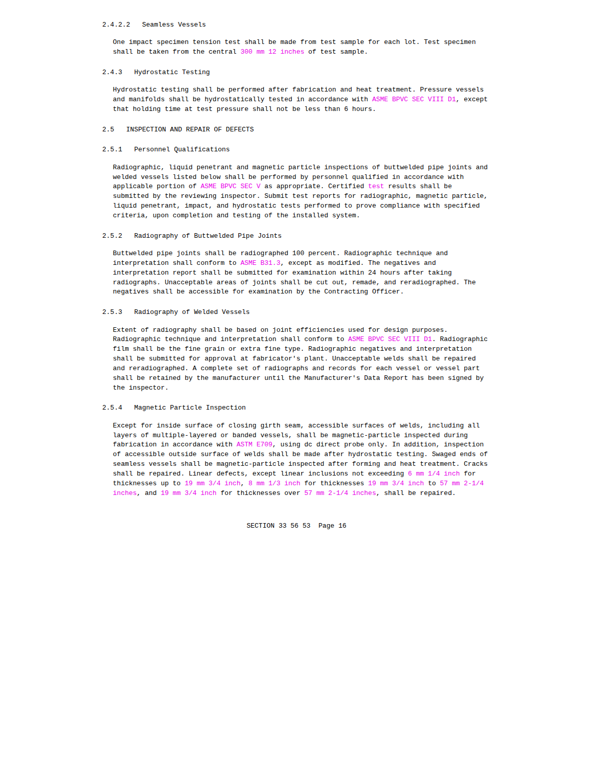2.4.2.2 Seamless Vessels
One impact specimen tension test shall be made from test sample for each lot. Test specimen shall be taken from the central 300 mm 12 inches of test sample.
2.4.3 Hydrostatic Testing
Hydrostatic testing shall be performed after fabrication and heat treatment. Pressure vessels and manifolds shall be hydrostatically tested in accordance with ASME BPVC SEC VIII D1, except that holding time at test pressure shall not be less than 6 hours.
2.5 INSPECTION AND REPAIR OF DEFECTS
2.5.1 Personnel Qualifications
Radiographic, liquid penetrant and magnetic particle inspections of buttwelded pipe joints and welded vessels listed below shall be performed by personnel qualified in accordance with applicable portion of ASME BPVC SEC V as appropriate. Certified test results shall be submitted by the reviewing inspector. Submit test reports for radiographic, magnetic particle, liquid penetrant, impact, and hydrostatic tests performed to prove compliance with specified criteria, upon completion and testing of the installed system.
2.5.2 Radiography of Buttwelded Pipe Joints
Buttwelded pipe joints shall be radiographed 100 percent. Radiographic technique and interpretation shall conform to ASME B31.3, except as modified. The negatives and interpretation report shall be submitted for examination within 24 hours after taking radiographs. Unacceptable areas of joints shall be cut out, remade, and reradiographed. The negatives shall be accessible for examination by the Contracting Officer.
2.5.3 Radiography of Welded Vessels
Extent of radiography shall be based on joint efficiencies used for design purposes. Radiographic technique and interpretation shall conform to ASME BPVC SEC VIII D1. Radiographic film shall be the fine grain or extra fine type. Radiographic negatives and interpretation shall be submitted for approval at fabricator's plant. Unacceptable welds shall be repaired and reradiographed. A complete set of radiographs and records for each vessel or vessel part shall be retained by the manufacturer until the Manufacturer's Data Report has been signed by the inspector.
2.5.4 Magnetic Particle Inspection
Except for inside surface of closing girth seam, accessible surfaces of welds, including all layers of multiple-layered or banded vessels, shall be magnetic-particle inspected during fabrication in accordance with ASTM E709, using dc direct probe only. In addition, inspection of accessible outside surface of welds shall be made after hydrostatic testing. Swaged ends of seamless vessels shall be magnetic-particle inspected after forming and heat treatment. Cracks shall be repaired. Linear defects, except linear inclusions not exceeding 6 mm 1/4 inch for thicknesses up to 19 mm 3/4 inch, 8 mm 1/3 inch for thicknesses 19 mm 3/4 inch to 57 mm 2-1/4 inches, and 19 mm 3/4 inch for thicknesses over 57 mm 2-1/4 inches, shall be repaired.
SECTION 33 56 53 Page 16